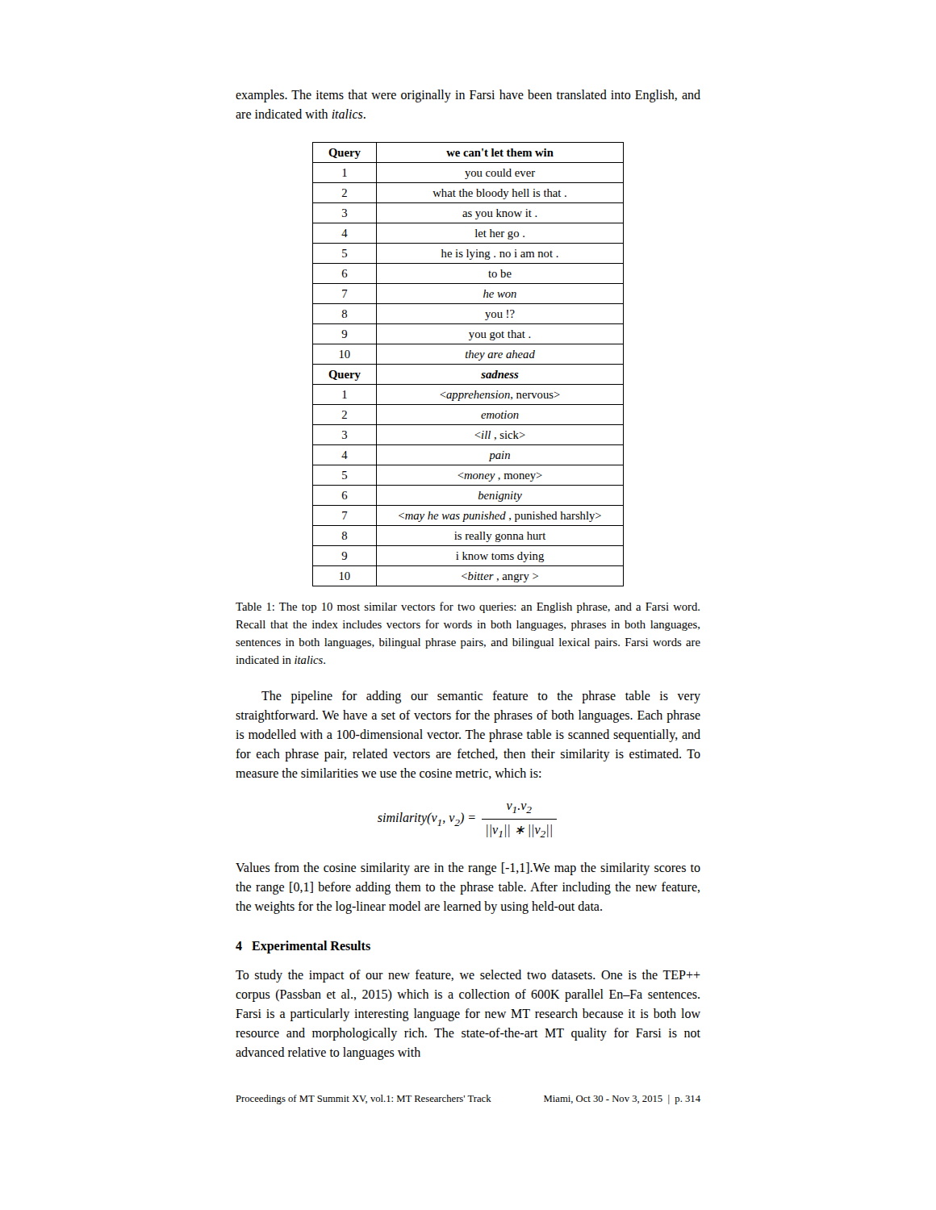examples. The items that were originally in Farsi have been translated into English, and are indicated with italics.
| Query | we can't let them win |
| --- | --- |
| 1 | you could ever |
| 2 | what the bloody hell is that . |
| 3 | as you know it . |
| 4 | let her go . |
| 5 | he is lying . no i am not . |
| 6 | to be |
| 7 | he won |
| 8 | you !? |
| 9 | you got that . |
| 10 | they are ahead |
| Query | sadness |
| 1 | < apprehension , nervous > |
| 2 | emotion |
| 3 | < ill , sick > |
| 4 | pain |
| 5 | < money , money > |
| 6 | benignity |
| 7 | < may he was punished , punished harshly > |
| 8 | is really gonna hurt |
| 9 | i know toms dying |
| 10 | < bitter , angry > |
Table 1: The top 10 most similar vectors for two queries: an English phrase, and a Farsi word. Recall that the index includes vectors for words in both languages, phrases in both languages, sentences in both languages, bilingual phrase pairs, and bilingual lexical pairs. Farsi words are indicated in italics.
The pipeline for adding our semantic feature to the phrase table is very straightforward. We have a set of vectors for the phrases of both languages. Each phrase is modelled with a 100-dimensional vector. The phrase table is scanned sequentially, and for each phrase pair, related vectors are fetched, then their similarity is estimated. To measure the similarities we use the cosine metric, which is:
similarity(v1, v2) = v1.v2 ||v1|| ∗ ||v2||
Values from the cosine similarity are in the range [-1,1].We map the similarity scores to the range [0,1] before adding them to the phrase table. After including the new feature, the weights for the log-linear model are learned by using held-out data.
4 Experimental Results
To study the impact of our new feature, we selected two datasets. One is the TEP++ corpus (Passban et al., 2015) which is a collection of 600K parallel En–Fa sentences. Farsi is a particularly interesting language for new MT research because it is both low resource and morphologically rich. The state-of-the-art MT quality for Farsi is not advanced relative to languages with
Proceedings of MT Summit XV, vol.1: MT Researchers' Track Miami, Oct 30 - Nov 3, 2015 | p. 314